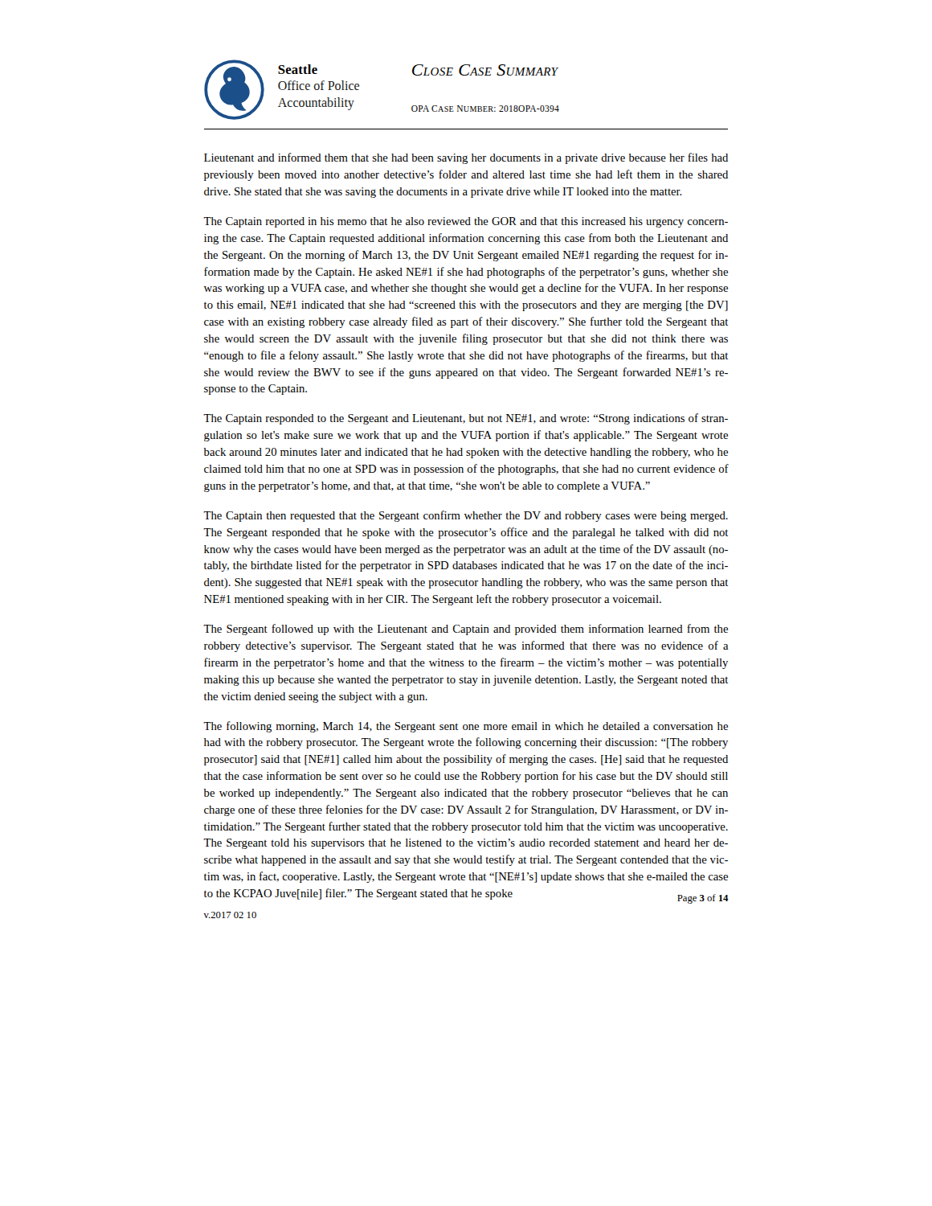Seattle
Office of Police
Accountability
Close Case Summary
OPA CASE NUMBER: 2018OPA-0394
Lieutenant and informed them that she had been saving her documents in a private drive because her files had previously been moved into another detective’s folder and altered last time she had left them in the shared drive. She stated that she was saving the documents in a private drive while IT looked into the matter.
The Captain reported in his memo that he also reviewed the GOR and that this increased his urgency concerning the case. The Captain requested additional information concerning this case from both the Lieutenant and the Sergeant. On the morning of March 13, the DV Unit Sergeant emailed NE#1 regarding the request for information made by the Captain. He asked NE#1 if she had photographs of the perpetrator’s guns, whether she was working up a VUFA case, and whether she thought she would get a decline for the VUFA. In her response to this email, NE#1 indicated that she had “screened this with the prosecutors and they are merging [the DV] case with an existing robbery case already filed as part of their discovery.” She further told the Sergeant that she would screen the DV assault with the juvenile filing prosecutor but that she did not think there was “enough to file a felony assault.” She lastly wrote that she did not have photographs of the firearms, but that she would review the BWV to see if the guns appeared on that video. The Sergeant forwarded NE#1’s response to the Captain.
The Captain responded to the Sergeant and Lieutenant, but not NE#1, and wrote: “Strong indications of strangulation so let's make sure we work that up and the VUFA portion if that's applicable.” The Sergeant wrote back around 20 minutes later and indicated that he had spoken with the detective handling the robbery, who he claimed told him that no one at SPD was in possession of the photographs, that she had no current evidence of guns in the perpetrator’s home, and that, at that time, “she won't be able to complete a VUFA.”
The Captain then requested that the Sergeant confirm whether the DV and robbery cases were being merged. The Sergeant responded that he spoke with the prosecutor’s office and the paralegal he talked with did not know why the cases would have been merged as the perpetrator was an adult at the time of the DV assault (notably, the birthdate listed for the perpetrator in SPD databases indicated that he was 17 on the date of the incident). She suggested that NE#1 speak with the prosecutor handling the robbery, who was the same person that NE#1 mentioned speaking with in her CIR. The Sergeant left the robbery prosecutor a voicemail.
The Sergeant followed up with the Lieutenant and Captain and provided them information learned from the robbery detective’s supervisor. The Sergeant stated that he was informed that there was no evidence of a firearm in the perpetrator’s home and that the witness to the firearm – the victim’s mother – was potentially making this up because she wanted the perpetrator to stay in juvenile detention. Lastly, the Sergeant noted that the victim denied seeing the subject with a gun.
The following morning, March 14, the Sergeant sent one more email in which he detailed a conversation he had with the robbery prosecutor. The Sergeant wrote the following concerning their discussion: “[The robbery prosecutor] said that [NE#1] called him about the possibility of merging the cases. [He] said that he requested that the case information be sent over so he could use the Robbery portion for his case but the DV should still be worked up independently.” The Sergeant also indicated that the robbery prosecutor “believes that he can charge one of these three felonies for the DV case: DV Assault 2 for Strangulation, DV Harassment, or DV intimidation.” The Sergeant further stated that the robbery prosecutor told him that the victim was uncooperative. The Sergeant told his supervisors that he listened to the victim’s audio recorded statement and heard her describe what happened in the assault and say that she would testify at trial. The Sergeant contended that the victim was, in fact, cooperative. Lastly, the Sergeant wrote that “[NE#1’s] update shows that she e-mailed the case to the KCPAO Juve[nile] filer.” The Sergeant stated that he spoke
Page 3 of 14
v.2017 02 10